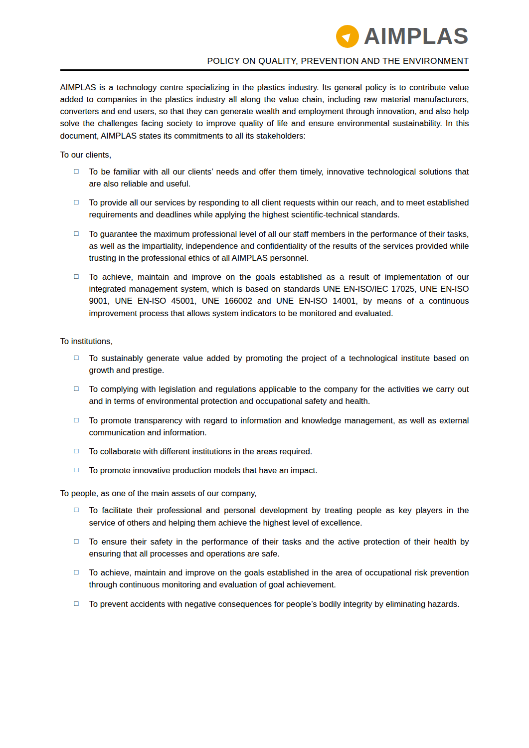AIMPLAS
POLICY ON QUALITY, PREVENTION AND THE ENVIRONMENT
AIMPLAS is a technology centre specializing in the plastics industry. Its general policy is to contribute value added to companies in the plastics industry all along the value chain, including raw material manufacturers, converters and end users, so that they can generate wealth and employment through innovation, and also help solve the challenges facing society to improve quality of life and ensure environmental sustainability. In this document, AIMPLAS states its commitments to all its stakeholders:
To our clients,
To be familiar with all our clients’ needs and offer them timely, innovative technological solutions that are also reliable and useful.
To provide all our services by responding to all client requests within our reach, and to meet established requirements and deadlines while applying the highest scientific-technical standards.
To guarantee the maximum professional level of all our staff members in the performance of their tasks, as well as the impartiality, independence and confidentiality of the results of the services provided while trusting in the professional ethics of all AIMPLAS personnel.
To achieve, maintain and improve on the goals established as a result of implementation of our integrated management system, which is based on standards UNE EN-ISO/IEC 17025, UNE EN-ISO 9001, UNE EN-ISO 45001, UNE 166002 and UNE EN-ISO 14001, by means of a continuous improvement process that allows system indicators to be monitored and evaluated.
To institutions,
To sustainably generate value added by promoting the project of a technological institute based on growth and prestige.
To complying with legislation and regulations applicable to the company for the activities we carry out and in terms of environmental protection and occupational safety and health.
To promote transparency with regard to information and knowledge management, as well as external communication and information.
To collaborate with different institutions in the areas required.
To promote innovative production models that have an impact.
To people, as one of the main assets of our company,
To facilitate their professional and personal development by treating people as key players in the service of others and helping them achieve the highest level of excellence.
To ensure their safety in the performance of their tasks and the active protection of their health by ensuring that all processes and operations are safe.
To achieve, maintain and improve on the goals established in the area of occupational risk prevention through continuous monitoring and evaluation of goal achievement.
To prevent accidents with negative consequences for people’s bodily integrity by eliminating hazards.